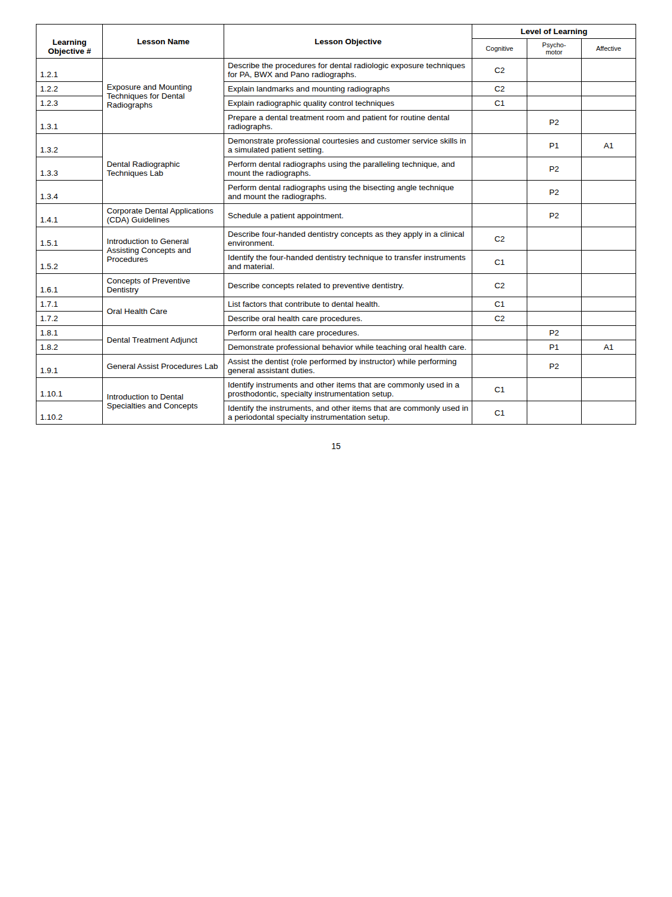| Learning Objective # | Lesson Name | Lesson Objective | Level of Learning |
| --- | --- | --- | --- |
| Cognitive | Psycho- motor | Affective |
| 1.2.1 | Exposure and Mounting Techniques for Dental Radiographs | Describe the procedures for dental radiologic exposure techniques for PA, BWX and Pano radiographs. | C2 | | |
| 1.2.2 | Explain landmarks and mounting radiographs | C2 | | |
| 1.2.3 | Explain radiographic quality control techniques | C1 | | |
| 1.3.1 | Prepare a dental treatment room and patient for routine dental radiographs. | | P2 | |
| 1.3.2 | Dental Radiographic Techniques Lab | Demonstrate professional courtesies and customer service skills in a simulated patient setting. | | P1 | A1 |
| 1.3.3 | Perform dental radiographs using the paralleling technique, and mount the radiographs. | | P2 | |
| 1.3.4 | Perform dental radiographs using the bisecting angle technique and mount the radiographs. | | P2 | |
| 1.4.1 | Corporate Dental Applications (CDA) Guidelines | Schedule a patient appointment. | | P2 | |
| 1.5.1 | Introduction to General Assisting Concepts and Procedures | Describe four-handed dentistry concepts as they apply in a clinical environment. | C2 | | |
| 1.5.2 | Identify the four-handed dentistry technique to transfer instruments and material. | C1 | | |
| 1.6.1 | Concepts of Preventive Dentistry | Describe concepts related to preventive dentistry. | C2 | | |
| 1.7.1 | Oral Health Care | List factors that contribute to dental health. | C1 | | |
| 1.7.2 | Describe oral health care procedures. | C2 | | |
| 1.8.1 | Dental Treatment Adjunct | Perform oral health care procedures. | | P2 | |
| 1.8.2 | Demonstrate professional behavior while teaching oral health care. | | P1 | A1 |
| 1.9.1 | General Assist Procedures Lab | Assist the dentist (role performed by instructor) while performing general assistant duties. | | P2 | |
| 1.10.1 | Introduction to Dental Specialties and Concepts | Identify instruments and other items that are commonly used in a prosthodontic, specialty instrumentation setup. | C1 | | |
| 1.10.2 | Identify the instruments, and other items that are commonly used in a periodontal specialty instrumentation setup. | C1 | | |
15